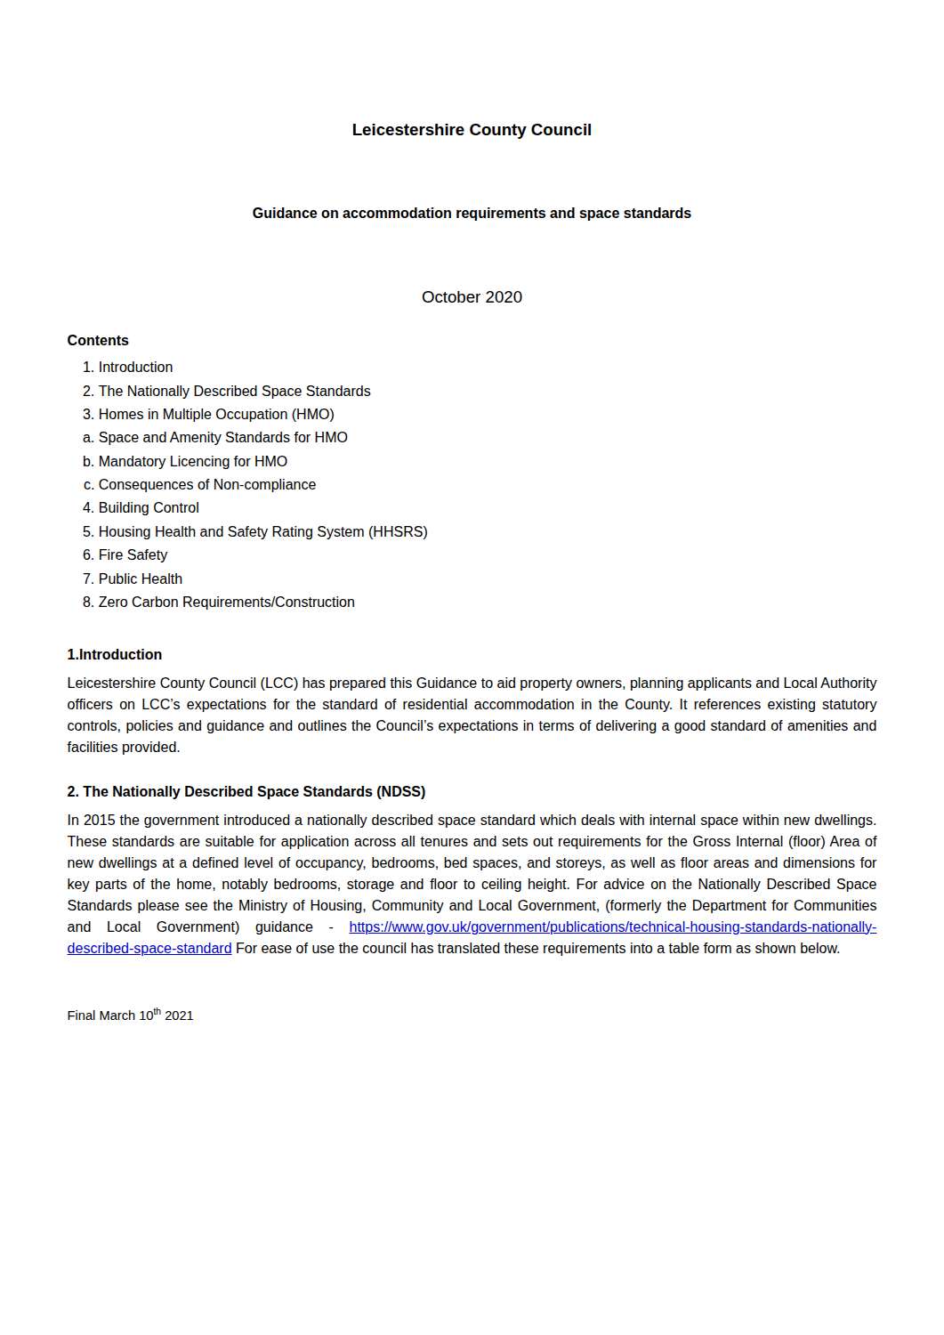Leicestershire County Council
Guidance on accommodation requirements and space standards
October 2020
Contents
Introduction
The Nationally Described Space Standards
Homes in Multiple Occupation (HMO)
Space and Amenity Standards for HMO
Mandatory Licencing for HMO
Consequences of Non-compliance
Building Control
Housing Health and Safety Rating System (HHSRS)
Fire Safety
Public Health
Zero Carbon Requirements/Construction
1.Introduction
Leicestershire County Council (LCC) has prepared this Guidance to aid property owners, planning applicants and Local Authority officers on LCC’s expectations for the standard of residential accommodation in the County. It references existing statutory controls, policies and guidance and outlines the Council’s expectations in terms of delivering a good standard of amenities and facilities provided.
2. The Nationally Described Space Standards (NDSS)
In 2015 the government introduced a nationally described space standard which deals with internal space within new dwellings. These standards are suitable for application across all tenures and sets out requirements for the Gross Internal (floor) Area of new dwellings at a defined level of occupancy, bedrooms, bed spaces, and storeys, as well as floor areas and dimensions for key parts of the home, notably bedrooms, storage and floor to ceiling height. For advice on the Nationally Described Space Standards please see the Ministry of Housing, Community and Local Government, (formerly the Department for Communities and Local Government) guidance - https://www.gov.uk/government/publications/technical-housing-standards-nationally-described-space-standard For ease of use the council has translated these requirements into a table form as shown below.
Final March 10th 2021